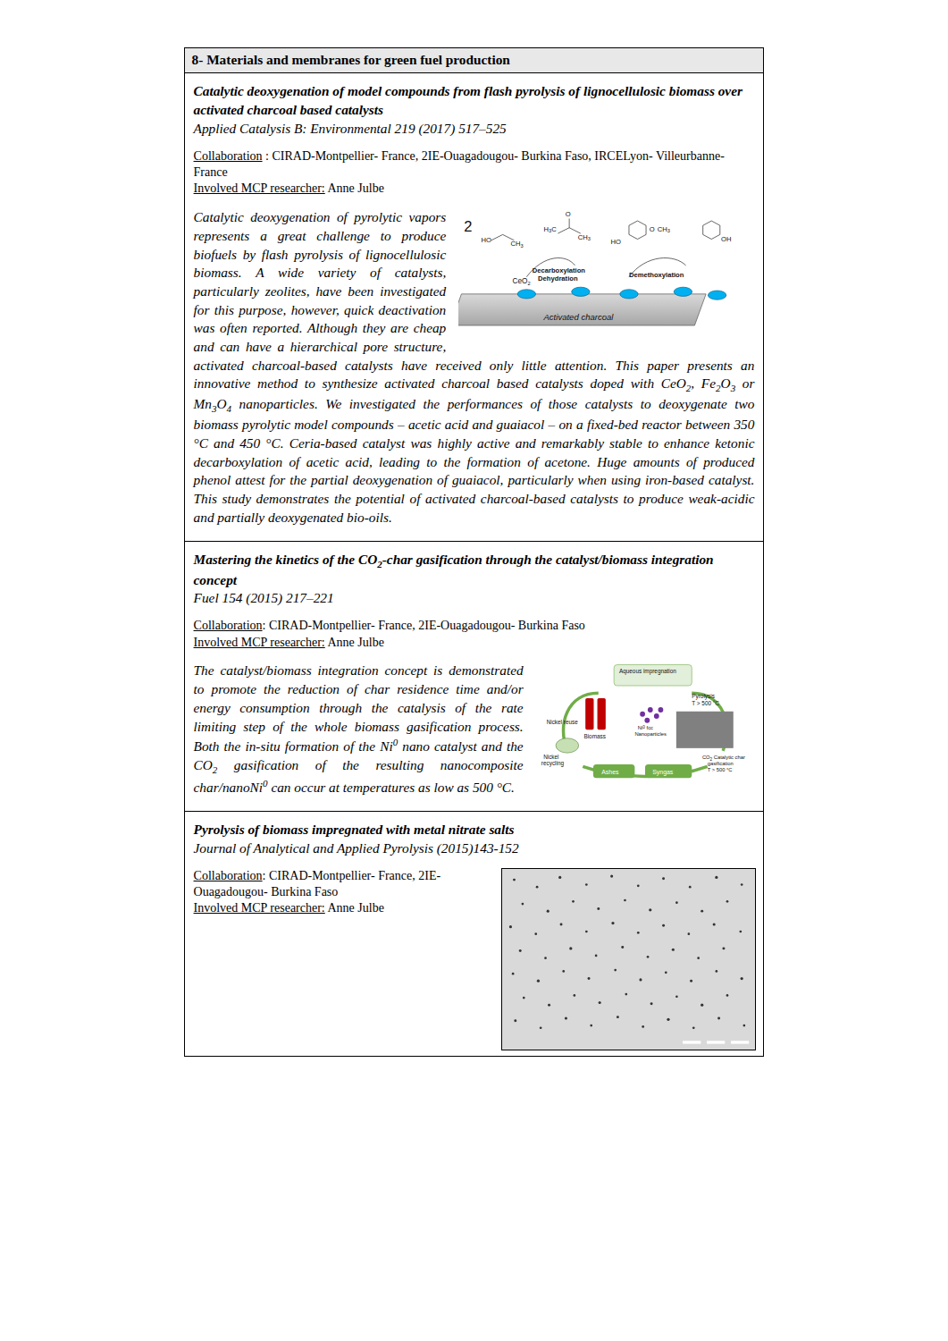8- Materials and membranes for green fuel production
Catalytic deoxygenation of model compounds from flash pyrolysis of lignocellulosic biomass over activated charcoal based catalysts
Applied Catalysis B: Environmental 219 (2017) 517–525
Collaboration : CIRAD-Montpellier- France, 2IE-Ouagadougou- Burkina Faso, IRCELyon- Villeurbanne-France
Involved MCP researcher: Anne Julbe
Catalytic deoxygenation of pyrolytic vapors represents a great challenge to produce biofuels by flash pyrolysis of lignocellulosic biomass. A wide variety of catalysts, particularly zeolites, have been investigated for this purpose, however, quick deactivation was often reported. Although they are cheap and can have a hierarchical pore structure, activated charcoal-based catalysts have received only little attention. This paper presents an innovative method to synthesize activated charcoal based catalysts doped with CeO2, Fe2O3 or Mn3O4 nanoparticles. We investigated the performances of those catalysts to deoxygenate two biomass pyrolytic model compounds – acetic acid and guaiacol – on a fixed-bed reactor between 350 °C and 450 °C. Ceria-based catalyst was highly active and remarkably stable to enhance ketonic decarboxylation of acetic acid, leading to the formation of acetone. Huge amounts of produced phenol attest for the partial deoxygenation of guaiacol, particularly when using iron-based catalyst. This study demonstrates the potential of activated charcoal-based catalysts to produce weak-acidic and partially deoxygenated bio-oils.
Mastering the kinetics of the CO2-char gasification through the catalyst/biomass integration concept
Fuel 154 (2015) 217–221
Collaboration: CIRAD-Montpellier- France, 2IE-Ouagadougou- Burkina Faso
Involved MCP researcher: Anne Julbe
The catalyst/biomass integration concept is demonstrated to promote the reduction of char residence time and/or energy consumption through the catalysis of the rate limiting step of the whole biomass gasification process. Both the in-situ formation of the Ni0 nano catalyst and the CO2 gasification of the resulting nanocomposite char/nanoNi0 can occur at temperatures as low as 500 °C.
Pyrolysis of biomass impregnated with metal nitrate salts
Journal of Analytical and Applied Pyrolysis (2015)143-152
Collaboration: CIRAD-Montpellier- France, 2IE-Ouagadougou- Burkina Faso
Involved MCP researcher: Anne Julbe